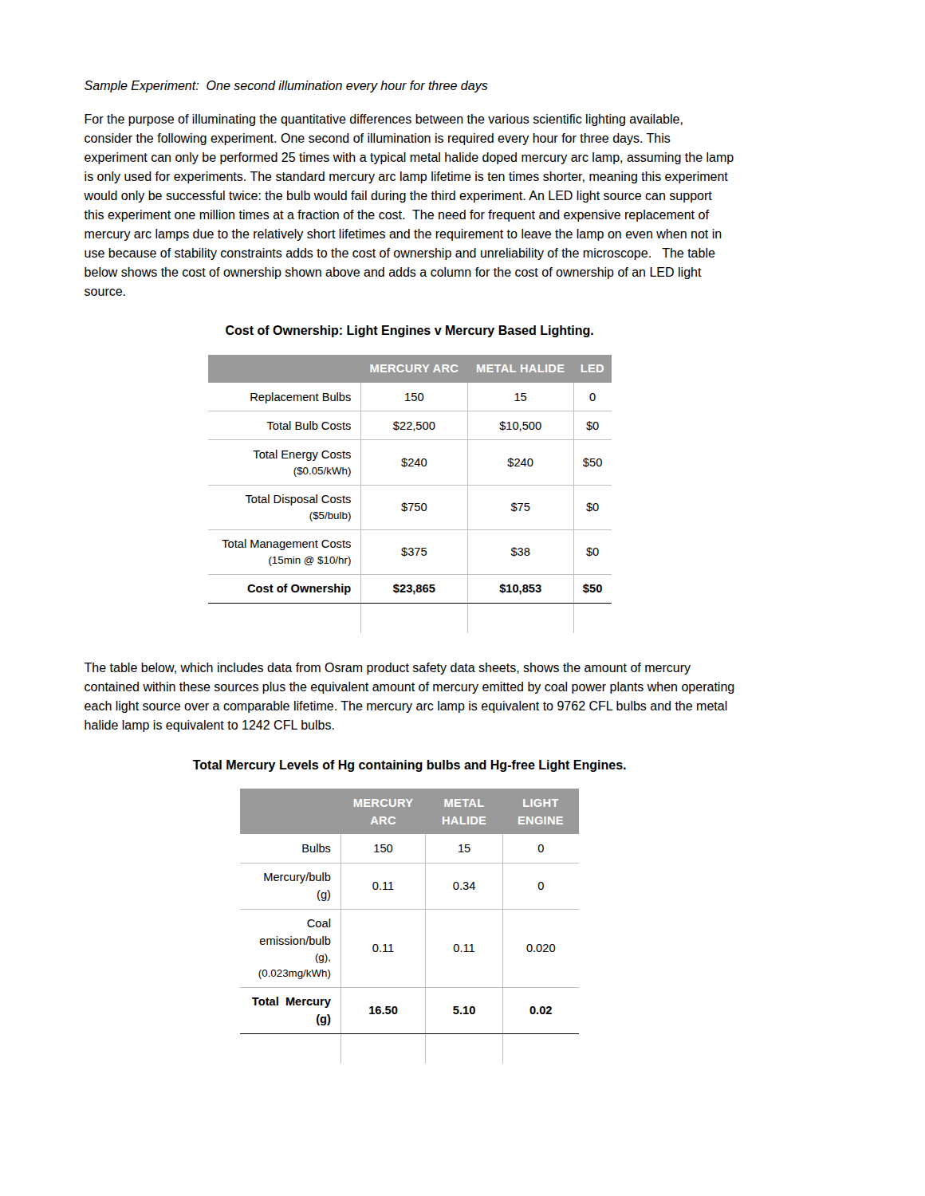Sample Experiment: One second illumination every hour for three days
For the purpose of illuminating the quantitative differences between the various scientific lighting available, consider the following experiment. One second of illumination is required every hour for three days. This experiment can only be performed 25 times with a typical metal halide doped mercury arc lamp, assuming the lamp is only used for experiments. The standard mercury arc lamp lifetime is ten times shorter, meaning this experiment would only be successful twice: the bulb would fail during the third experiment. An LED light source can support this experiment one million times at a fraction of the cost. The need for frequent and expensive replacement of mercury arc lamps due to the relatively short lifetimes and the requirement to leave the lamp on even when not in use because of stability constraints adds to the cost of ownership and unreliability of the microscope. The table below shows the cost of ownership shown above and adds a column for the cost of ownership of an LED light source.
Cost of Ownership: Light Engines v Mercury Based Lighting.
| | MERCURY ARC | METAL HALIDE | LED |
| --- | --- | --- | --- |
| Replacement Bulbs | 150 | 15 | 0 |
| Total Bulb Costs | $22,500 | $10,500 | $0 |
| Total Energy Costs ($0.05/kWh) | $240 | $240 | $50 |
| Total Disposal Costs ($5/bulb) | $750 | $75 | $0 |
| Total Management Costs (15min @ $10/hr) | $375 | $38 | $0 |
| Cost of Ownership | $23,865 | $10,853 | $50 |
The table below, which includes data from Osram product safety data sheets, shows the amount of mercury contained within these sources plus the equivalent amount of mercury emitted by coal power plants when operating each light source over a comparable lifetime. The mercury arc lamp is equivalent to 9762 CFL bulbs and the metal halide lamp is equivalent to 1242 CFL bulbs.
Total Mercury Levels of Hg containing bulbs and Hg-free Light Engines.
| | MERCURY ARC | METAL HALIDE | LIGHT ENGINE |
| --- | --- | --- | --- |
| Bulbs | 150 | 15 | 0 |
| Mercury/bulb (g) | 0.11 | 0.34 | 0 |
| Coal emission/bulb (g), (0.023mg/kWh) | 0.11 | 0.11 | 0.020 |
| Total Mercury (g) | 16.50 | 5.10 | 0.02 |